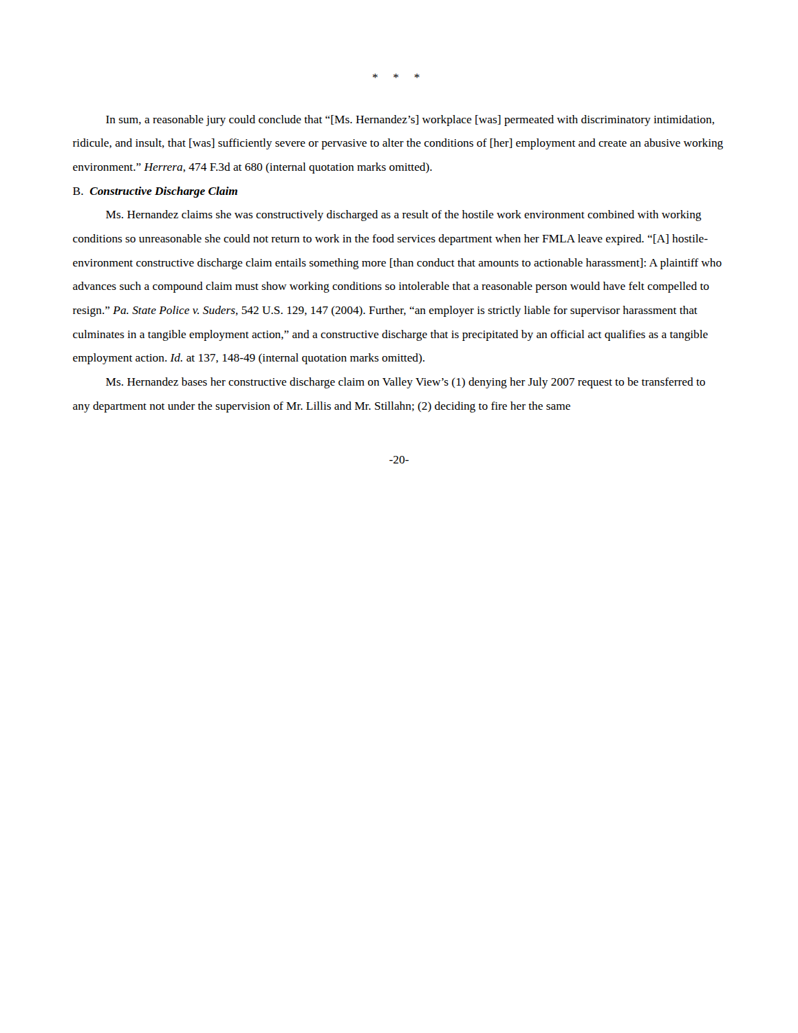* * *
In sum, a reasonable jury could conclude that “[Ms. Hernandez’s] workplace [was] permeated with discriminatory intimidation, ridicule, and insult, that [was] sufficiently severe or pervasive to alter the conditions of [her] employment and create an abusive working environment.” Herrera, 474 F.3d at 680 (internal quotation marks omitted).
B. Constructive Discharge Claim
Ms. Hernandez claims she was constructively discharged as a result of the hostile work environment combined with working conditions so unreasonable she could not return to work in the food services department when her FMLA leave expired. “[A] hostile-environment constructive discharge claim entails something more [than conduct that amounts to actionable harassment]: A plaintiff who advances such a compound claim must show working conditions so intolerable that a reasonable person would have felt compelled to resign.” Pa. State Police v. Suders, 542 U.S. 129, 147 (2004). Further, “an employer is strictly liable for supervisor harassment that culminates in a tangible employment action,” and a constructive discharge that is precipitated by an official act qualifies as a tangible employment action. Id. at 137, 148-49 (internal quotation marks omitted).
Ms. Hernandez bases her constructive discharge claim on Valley View’s (1) denying her July 2007 request to be transferred to any department not under the supervision of Mr. Lillis and Mr. Stillahn; (2) deciding to fire her the same
-20-